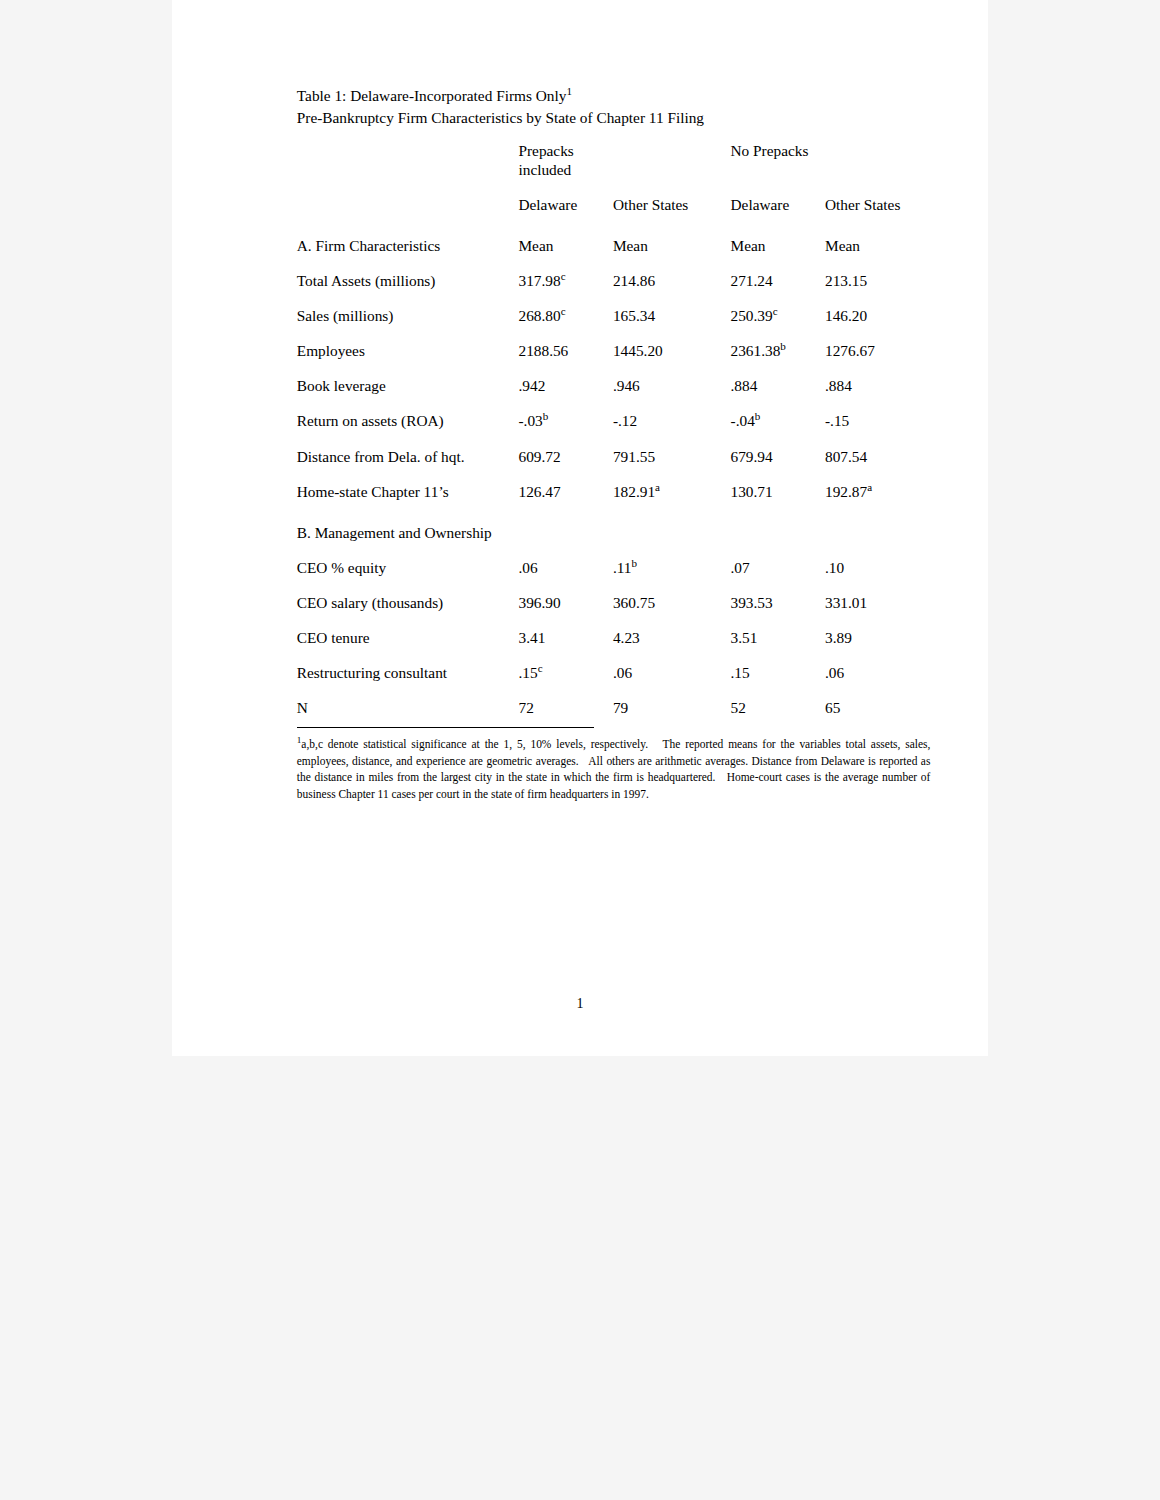Table 1: Delaware-Incorporated Firms Only1
Pre-Bankruptcy Firm Characteristics by State of Chapter 11 Filing
| | Prepacks included | | No Prepacks | |
| | Delaware | Other States | Delaware | Other States |
| A. Firm Characteristics | Mean | Mean | Mean | Mean |
| Total Assets (millions) | 317.98 c | 214.86 | 271.24 | 213.15 |
| Sales (millions) | 268.80 c | 165.34 | 250.39 c | 146.20 |
| Employees | 2188.56 | 1445.20 | 2361.38 b | 1276.67 |
| Book leverage | .942 | .946 | .884 | .884 |
| Return on assets (ROA) | -.03 b | -.12 | -.04 b | -.15 |
| Distance from Dela. of hqt. | 609.72 | 791.55 | 679.94 | 807.54 |
| Home-state Chapter 11’s | 126.47 | 182.91 a | 130.71 | 192.87 a |
| B. Management and Ownership | | | | |
| CEO % equity | .06 | .11 b | .07 | .10 |
| CEO salary (thousands) | 396.90 | 360.75 | 393.53 | 331.01 |
| CEO tenure | 3.41 | 4.23 | 3.51 | 3.89 |
| Restructuring consultant | .15 c | .06 | .15 | .06 |
| N | 72 | 79 | 52 | 65 |
1a,b,c denote statistical significance at the 1, 5, 10% levels, respectively. The reported means for the variables total assets, sales, employees, distance, and experience are geometric averages. All others are arithmetic averages. Distance from Delaware is reported as the distance in miles from the largest city in the state in which the firm is headquartered. Home-court cases is the average number of business Chapter 11 cases per court in the state of firm headquarters in 1997.
1